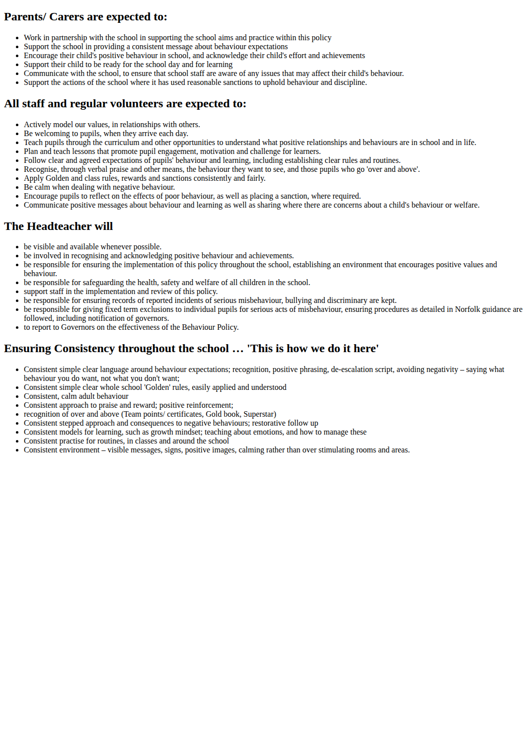Parents/ Carers are expected to:
Work in partnership with the school in supporting the school aims and practice within this policy
Support the school in providing a consistent message about behaviour expectations
Encourage their child's positive behaviour in school, and acknowledge their child's effort and achievements
Support their child to be ready for the school day and for learning
Communicate with the school, to ensure that school staff are aware of any issues that may affect their child's behaviour.
Support the actions of the school where it has used reasonable sanctions to uphold behaviour and discipline.
All staff and regular volunteers are expected to:
Actively model our values, in relationships with others.
Be welcoming to pupils, when they arrive each day.
Teach pupils through the curriculum and other opportunities to understand what positive relationships and behaviours are in school and in life.
Plan and teach lessons that promote pupil engagement, motivation and challenge for learners.
Follow clear and agreed expectations of pupils' behaviour and learning, including establishing clear rules and routines.
Recognise, through verbal praise and other means, the behaviour they want to see, and those pupils who go 'over and above'.
Apply Golden and class rules, rewards and sanctions consistently and fairly.
Be calm when dealing with negative behaviour.
Encourage pupils to reflect on the effects of poor behaviour, as well as placing a sanction, where required.
Communicate positive messages about behaviour and learning as well as sharing where there are concerns about a child's behaviour or welfare.
The Headteacher will
be visible and available whenever possible.
be involved in recognising and acknowledging positive behaviour and achievements.
be responsible for ensuring the implementation of this policy throughout the school, establishing an environment that encourages positive values and behaviour.
be responsible for safeguarding the health, safety and welfare of all children in the school.
support staff in the implementation and review of this policy.
be responsible for ensuring records of reported incidents of serious misbehaviour, bullying and discriminary are kept.
be responsible for giving fixed term exclusions to individual pupils for serious acts of misbehaviour, ensuring procedures as detailed in Norfolk guidance are followed, including notification of governors.
to report to Governors on the effectiveness of the Behaviour Policy.
Ensuring Consistency throughout the school … 'This is how we do it here'
Consistent simple clear language around behaviour expectations; recognition, positive phrasing, de-escalation script, avoiding negativity – saying what behaviour you do want, not what you don't want;
Consistent simple clear whole school 'Golden' rules, easily applied and understood
Consistent, calm adult behaviour
Consistent approach to praise and reward; positive reinforcement;
recognition of over and above (Team points/ certificates, Gold book, Superstar)
Consistent stepped approach and consequences to negative behaviours; restorative follow up
Consistent models for learning, such as growth mindset; teaching about emotions, and how to manage these
Consistent practise for routines, in classes and around the school
Consistent environment – visible messages, signs, positive images, calming rather than over stimulating rooms and areas.